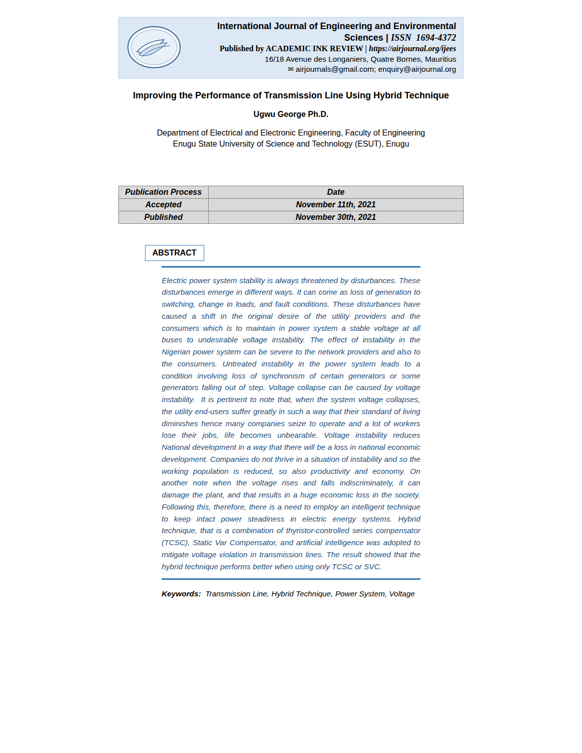International Journal of Engineering and Environmental Sciences | ISSN 1694-4372
Published by ACADEMIC INK REVIEW | https://airjournal.org/ijees
16/18 Avenue des Longaniers, Quatre Bornes, Mauritius
✉ airjournals@gmail.com; enquiry@airjournal.org
Improving the Performance of Transmission Line Using Hybrid Technique
Ugwu George Ph.D.
Department of Electrical and Electronic Engineering, Faculty of Engineering
Enugu State University of Science and Technology (ESUT), Enugu
| Publication Process | Date |
| Accepted | November 11th, 2021 |
| Published | November 30th, 2021 |
ABSTRACT
Electric power system stability is always threatened by disturbances. These disturbances emerge in different ways. It can come as loss of generation to switching, change in loads, and fault conditions. These disturbances have caused a shift in the original desire of the utility providers and the consumers which is to maintain in power system a stable voltage at all buses to undesirable voltage instability. The effect of instability in the Nigerian power system can be severe to the network providers and also to the consumers. Untreated instability in the power system leads to a condition involving loss of synchronism of certain generators or some generators falling out of step. Voltage collapse can be caused by voltage instability. It is pertinent to note that, when the system voltage collapses, the utility end-users suffer greatly in such a way that their standard of living diminishes hence many companies seize to operate and a lot of workers lose their jobs, life becomes unbearable. Voltage instability reduces National development in a way that there will be a loss in national economic development. Companies do not thrive in a situation of instability and so the working population is reduced, so also productivity and economy. On another note when the voltage rises and falls indiscriminately, it can damage the plant, and that results in a huge economic loss in the society. Following this, therefore, there is a need to employ an intelligent technique to keep intact power steadiness in electric energy systems. Hybrid technique, that is a combination of thyristor-controlled series compensator (TCSC), Static Var Compensator, and artificial intelligence was adopted to mitigate voltage violation in transmission lines. The result showed that the hybrid technique performs better when using only TCSC or SVC.
Keywords: Transmission Line, Hybrid Technique, Power System, Voltage